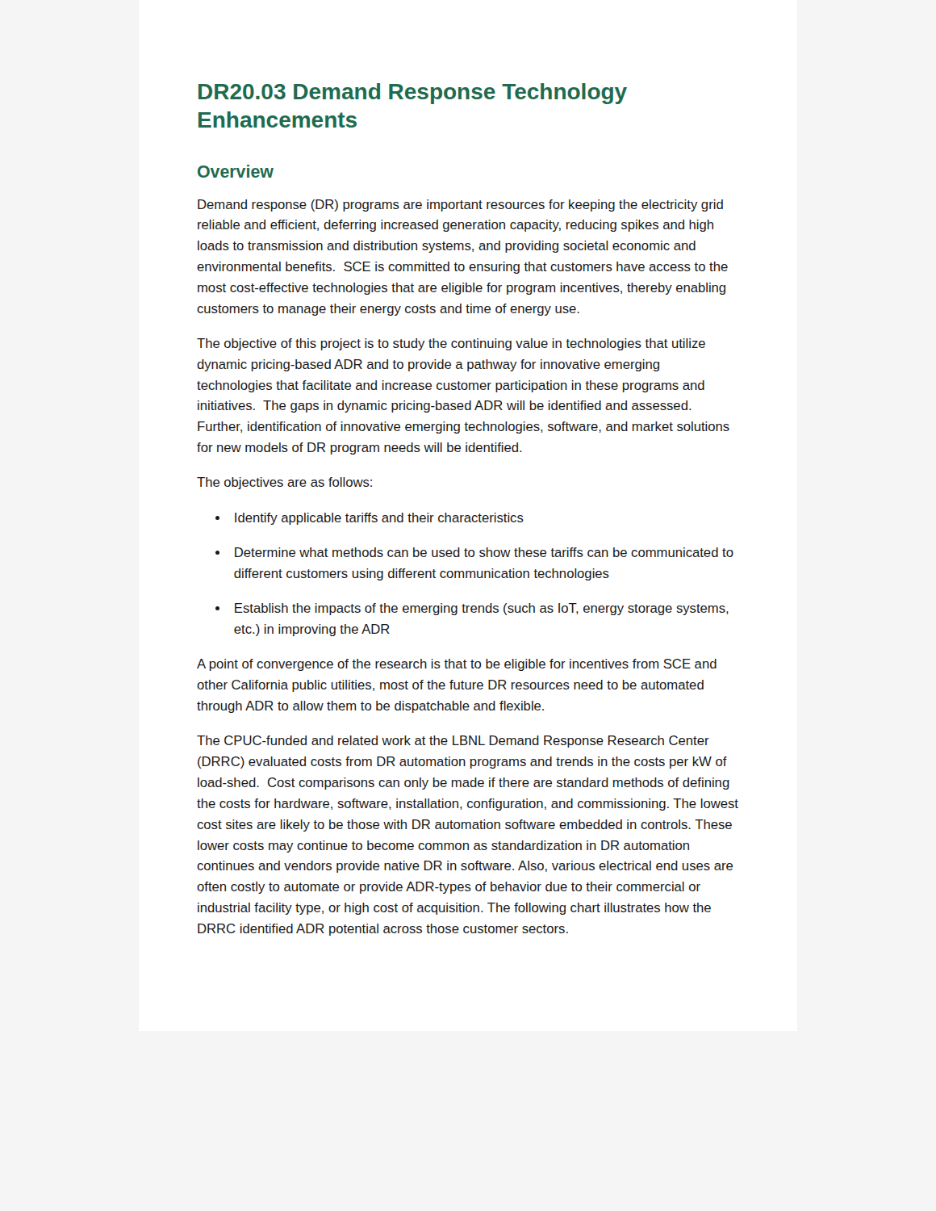DR20.03 Demand Response Technology Enhancements
Overview
Demand response (DR) programs are important resources for keeping the electricity grid reliable and efficient, deferring increased generation capacity, reducing spikes and high loads to transmission and distribution systems, and providing societal economic and environmental benefits. SCE is committed to ensuring that customers have access to the most cost-effective technologies that are eligible for program incentives, thereby enabling customers to manage their energy costs and time of energy use.
The objective of this project is to study the continuing value in technologies that utilize dynamic pricing-based ADR and to provide a pathway for innovative emerging technologies that facilitate and increase customer participation in these programs and initiatives. The gaps in dynamic pricing-based ADR will be identified and assessed. Further, identification of innovative emerging technologies, software, and market solutions for new models of DR program needs will be identified.
The objectives are as follows:
Identify applicable tariffs and their characteristics
Determine what methods can be used to show these tariffs can be communicated to different customers using different communication technologies
Establish the impacts of the emerging trends (such as IoT, energy storage systems, etc.) in improving the ADR
A point of convergence of the research is that to be eligible for incentives from SCE and other California public utilities, most of the future DR resources need to be automated through ADR to allow them to be dispatchable and flexible.
The CPUC-funded and related work at the LBNL Demand Response Research Center (DRRC) evaluated costs from DR automation programs and trends in the costs per kW of load-shed. Cost comparisons can only be made if there are standard methods of defining the costs for hardware, software, installation, configuration, and commissioning. The lowest cost sites are likely to be those with DR automation software embedded in controls. These lower costs may continue to become common as standardization in DR automation continues and vendors provide native DR in software. Also, various electrical end uses are often costly to automate or provide ADR-types of behavior due to their commercial or industrial facility type, or high cost of acquisition. The following chart illustrates how the DRRC identified ADR potential across those customer sectors.